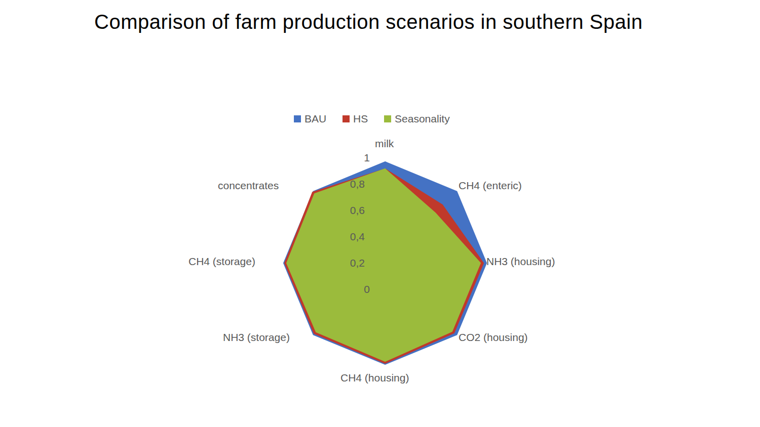Comparison of farm production scenarios in southern Spain
BAU HS Seasonality
milk
CH4 (enteric)
NH3 (housing)
CO2 (housing)
CH4 (housing)
NH3 (storage)
CH4 (storage)
concentrates
1
0,8
0,6
0,4
0,2
0